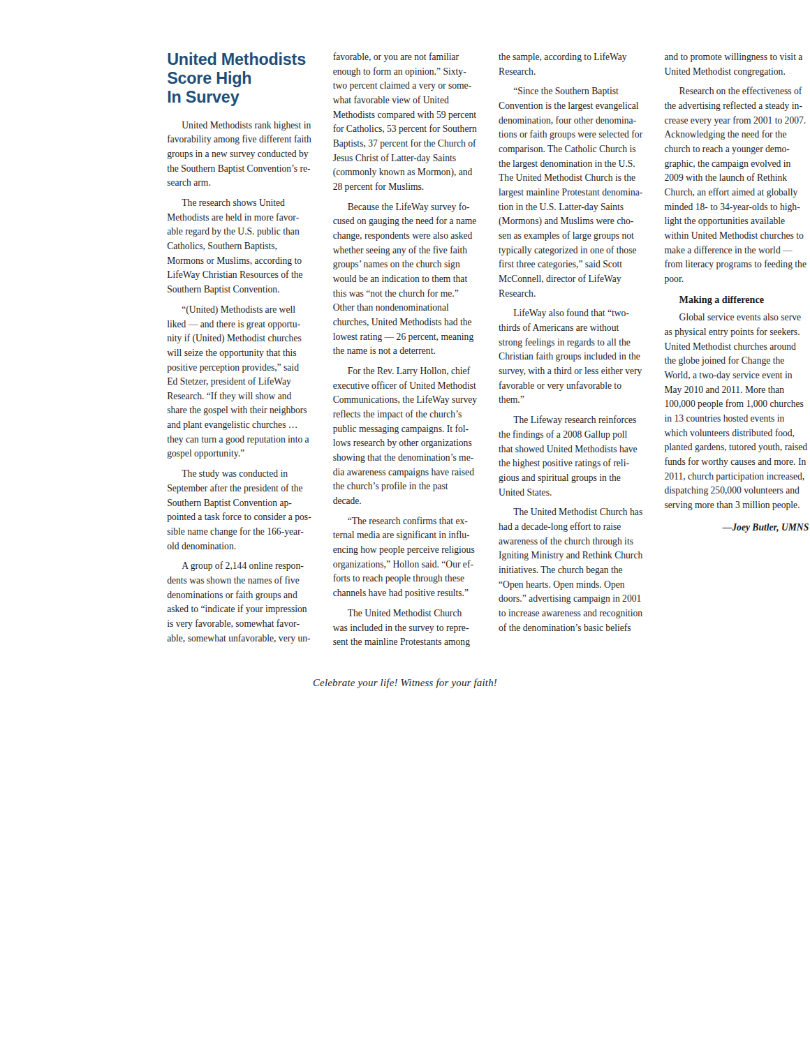United Methodists Score High
In Survey
United Methodists rank highest in favorability among five different faith groups in a new survey conducted by the Southern Baptist Convention’s research arm.
The research shows United Methodists are held in more favorable regard by the U.S. public than Catholics, Southern Baptists, Mormons or Muslims, according to LifeWay Christian Resources of the Southern Baptist Convention.
“(United) Methodists are well liked — and there is great opportunity if (United) Methodist churches will seize the opportunity that this positive perception provides,” said Ed Stetzer, president of LifeWay Research. “If they will show and share the gospel with their neighbors and plant evangelistic churches … they can turn a good reputation into a gospel opportunity.”
The study was conducted in September after the president of the Southern Baptist Convention appointed a task force to consider a possible name change for the 166-year-old denomination.
A group of 2,144 online respondents was shown the names of five denominations or faith groups and asked to “indicate if your impression is very favorable, somewhat favorable, somewhat unfavorable, very unfavorable, or you are not familiar enough to form an opinion.” Sixty-two percent claimed a very or somewhat favorable view of United Methodists compared with 59 percent for Catholics, 53 percent for Southern Baptists, 37 percent for the Church of Jesus Christ of Latter-day Saints (commonly known as Mormon), and 28 percent for Muslims.
Because the LifeWay survey focused on gauging the need for a name change, respondents were also asked whether seeing any of the five faith groups’ names on the church sign would be an indication to them that this was “not the church for me.” Other than nondenominational churches, United Methodists had the lowest rating — 26 percent, meaning the name is not a deterrent.
For the Rev. Larry Hollon, chief executive officer of United Methodist Communications, the LifeWay survey reflects the impact of the church’s public messaging campaigns. It follows research by other organizations showing that the denomination’s media awareness campaigns have raised the church’s profile in the past decade.
“The research confirms that external media are significant in influencing how people perceive religious organizations,” Hollon said. “Our efforts to reach people through these channels have had positive results.”
The United Methodist Church was included in the survey to represent the mainline Protestants among the sample, according to LifeWay Research.
“Since the Southern Baptist Convention is the largest evangelical denomination, four other denominations or faith groups were selected for comparison. The Catholic Church is the largest denomination in the U.S. The United Methodist Church is the largest mainline Protestant denomination in the U.S. Latter-day Saints (Mormons) and Muslims were chosen as examples of large groups not typically categorized in one of those first three categories,” said Scott McConnell, director of LifeWay Research.
LifeWay also found that “two-thirds of Americans are without strong feelings in regards to all the Christian faith groups included in the survey, with a third or less either very favorable or very unfavorable to them.”
The Lifeway research reinforces the findings of a 2008 Gallup poll that showed United Methodists have the highest positive ratings of religious and spiritual groups in the United States.
The United Methodist Church has had a decade-long effort to raise awareness of the church through its Igniting Ministry and Rethink Church initiatives. The church began the “Open hearts. Open minds. Open doors.” advertising campaign in 2001 to increase awareness and recognition of the denomination’s basic beliefs and to promote willingness to visit a United Methodist congregation.
Research on the effectiveness of the advertising reflected a steady increase every year from 2001 to 2007. Acknowledging the need for the church to reach a younger demographic, the campaign evolved in 2009 with the launch of Rethink Church, an effort aimed at globally minded 18- to 34-year-olds to highlight the opportunities available within United Methodist churches to make a difference in the world — from literacy programs to feeding the poor.
Making a difference
Global service events also serve as physical entry points for seekers. United Methodist churches around the globe joined for Change the World, a two-day service event in May 2010 and 2011. More than 100,000 people from 1,000 churches in 13 countries hosted events in which volunteers distributed food, planted gardens, tutored youth, raised funds for worthy causes and more. In 2011, church participation increased, dispatching 250,000 volunteers and serving more than 3 million people.
—Joey Butler, UMNS
Celebrate your life! Witness for your faith!